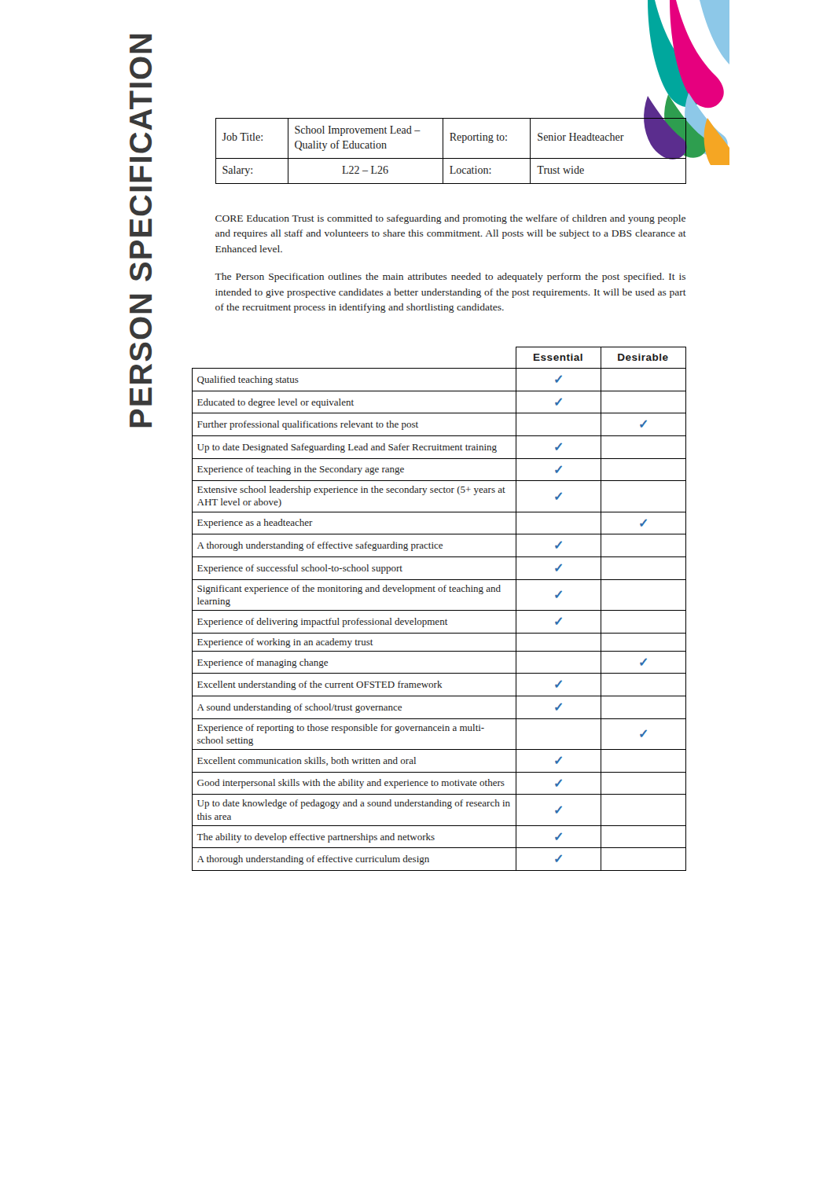PERSON SPECIFICATION
| Job Title: | School Improvement Lead – Quality of Education | Reporting to: | Senior Headteacher |
| Salary: | L22 – L26 | Location: | Trust wide |
CORE Education Trust is committed to safeguarding and promoting the welfare of children and young people and requires all staff and volunteers to share this commitment. All posts will be subject to a DBS clearance at Enhanced level.
The Person Specification outlines the main attributes needed to adequately perform the post specified. It is intended to give prospective candidates a better understanding of the post requirements. It will be used as part of the recruitment process in identifying and shortlisting candidates.
| | Essential | Desirable |
| --- | --- | --- |
| Qualified teaching status | ✓ | |
| Educated to degree level or equivalent | ✓ | |
| Further professional qualifications relevant to the post | | ✓ |
| Up to date Designated Safeguarding Lead and Safer Recruitment training | ✓ | |
| Experience of teaching in the Secondary age range | ✓ | |
| Extensive school leadership experience in the secondary sector (5+ years at AHT level or above) | ✓ | |
| Experience as a headteacher | | ✓ |
| A thorough understanding of effective safeguarding practice | ✓ | |
| Experience of successful school-to-school support | ✓ | |
| Significant experience of the monitoring and development of teaching and learning | ✓ | |
| Experience of delivering impactful professional development | ✓ | |
| Experience of working in an academy trust | | |
| Experience of managing change | | ✓ |
| Excellent understanding of the current OFSTED framework | ✓ | |
| A sound understanding of school/trust governance | ✓ | |
| Experience of reporting to those responsible for governancein a multi-school setting | | ✓ |
| Excellent communication skills, both written and oral | ✓ | |
| Good interpersonal skills with the ability and experience to motivate others | ✓ | |
| Up to date knowledge of pedagogy and a sound understanding of research in this area | ✓ | |
| The ability to develop effective partnerships and networks | ✓ | |
| A thorough understanding of effective curriculum design | ✓ | |